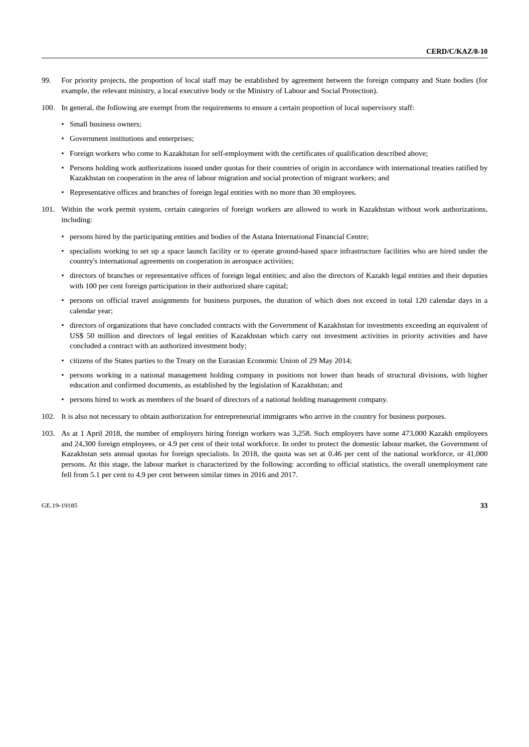CERD/C/KAZ/8-10
99.
For priority projects, the proportion of local staff may be established by agreement between the foreign company and State bodies (for example, the relevant ministry, a local executive body or the Ministry of Labour and Social Protection).
100.
In general, the following are exempt from the requirements to ensure a certain proportion of local supervisory staff:
Small business owners;
Government institutions and enterprises;
Foreign workers who come to Kazakhstan for self-employment with the certificates of qualification described above;
Persons holding work authorizations issued under quotas for their countries of origin in accordance with international treaties ratified by Kazakhstan on cooperation in the area of labour migration and social protection of migrant workers; and
Representative offices and branches of foreign legal entities with no more than 30 employees.
101.
Within the work permit system, certain categories of foreign workers are allowed to work in Kazakhstan without work authorizations, including:
persons hired by the participating entities and bodies of the Astana International Financial Centre;
specialists working to set up a space launch facility or to operate ground-based space infrastructure facilities who are hired under the country's international agreements on cooperation in aerospace activities;
directors of branches or representative offices of foreign legal entities; and also the directors of Kazakh legal entities and their deputies with 100 per cent foreign participation in their authorized share capital;
persons on official travel assignments for business purposes, the duration of which does not exceed in total 120 calendar days in a calendar year;
directors of organizations that have concluded contracts with the Government of Kazakhstan for investments exceeding an equivalent of US$ 50 million and directors of legal entities of Kazakhstan which carry out investment activities in priority activities and have concluded a contract with an authorized investment body;
citizens of the States parties to the Treaty on the Eurasian Economic Union of 29 May 2014;
persons working in a national management holding company in positions not lower than heads of structural divisions, with higher education and confirmed documents, as established by the legislation of Kazakhstan; and
persons hired to work as members of the board of directors of a national holding management company.
102.
It is also not necessary to obtain authorization for entrepreneurial immigrants who arrive in the country for business purposes.
103.
As at 1 April 2018, the number of employers hiring foreign workers was 3,258. Such employers have some 473,000 Kazakh employees and 24,300 foreign employees, or 4.9 per cent of their total workforce. In order to protect the domestic labour market, the Government of Kazakhstan sets annual quotas for foreign specialists. In 2018, the quota was set at 0.46 per cent of the national workforce, or 41,000 persons. At this stage, the labour market is characterized by the following: according to official statistics, the overall unemployment rate fell from 5.1 per cent to 4.9 per cent between similar times in 2016 and 2017.
GE.19-19185
33